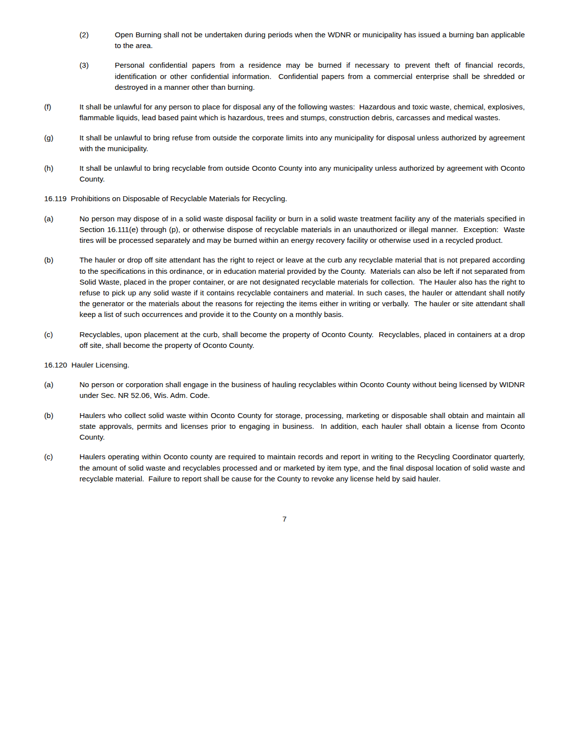(2)
Open Burning shall not be undertaken during periods when the WDNR or municipality has issued a burning ban applicable to the area.
(3)
Personal confidential papers from a residence may be burned if necessary to prevent theft of financial records, identification or other confidential information. Confidential papers from a commercial enterprise shall be shredded or destroyed in a manner other than burning.
(f)
It shall be unlawful for any person to place for disposal any of the following wastes: Hazardous and toxic waste, chemical, explosives, flammable liquids, lead based paint which is hazardous, trees and stumps, construction debris, carcasses and medical wastes.
(g)
It shall be unlawful to bring refuse from outside the corporate limits into any municipality for disposal unless authorized by agreement with the municipality.
(h)
It shall be unlawful to bring recyclable from outside Oconto County into any municipality unless authorized by agreement with Oconto County.
16.119 Prohibitions on Disposable of Recyclable Materials for Recycling.
(a)
No person may dispose of in a solid waste disposal facility or burn in a solid waste treatment facility any of the materials specified in Section 16.111(e) through (p), or otherwise dispose of recyclable materials in an unauthorized or illegal manner. Exception: Waste tires will be processed separately and may be burned within an energy recovery facility or otherwise used in a recycled product.
(b)
The hauler or drop off site attendant has the right to reject or leave at the curb any recyclable material that is not prepared according to the specifications in this ordinance, or in education material provided by the County. Materials can also be left if not separated from Solid Waste, placed in the proper container, or are not designated recyclable materials for collection. The Hauler also has the right to refuse to pick up any solid waste if it contains recyclable containers and material. In such cases, the hauler or attendant shall notify the generator or the materials about the reasons for rejecting the items either in writing or verbally. The hauler or site attendant shall keep a list of such occurrences and provide it to the County on a monthly basis.
(c)
Recyclables, upon placement at the curb, shall become the property of Oconto County. Recyclables, placed in containers at a drop off site, shall become the property of Oconto County.
16.120 Hauler Licensing.
(a)
No person or corporation shall engage in the business of hauling recyclables within Oconto County without being licensed by WIDNR under Sec. NR 52.06, Wis. Adm. Code.
(b)
Haulers who collect solid waste within Oconto County for storage, processing, marketing or disposable shall obtain and maintain all state approvals, permits and licenses prior to engaging in business. In addition, each hauler shall obtain a license from Oconto County.
(c)
Haulers operating within Oconto county are required to maintain records and report in writing to the Recycling Coordinator quarterly, the amount of solid waste and recyclables processed and or marketed by item type, and the final disposal location of solid waste and recyclable material. Failure to report shall be cause for the County to revoke any license held by said hauler.
7